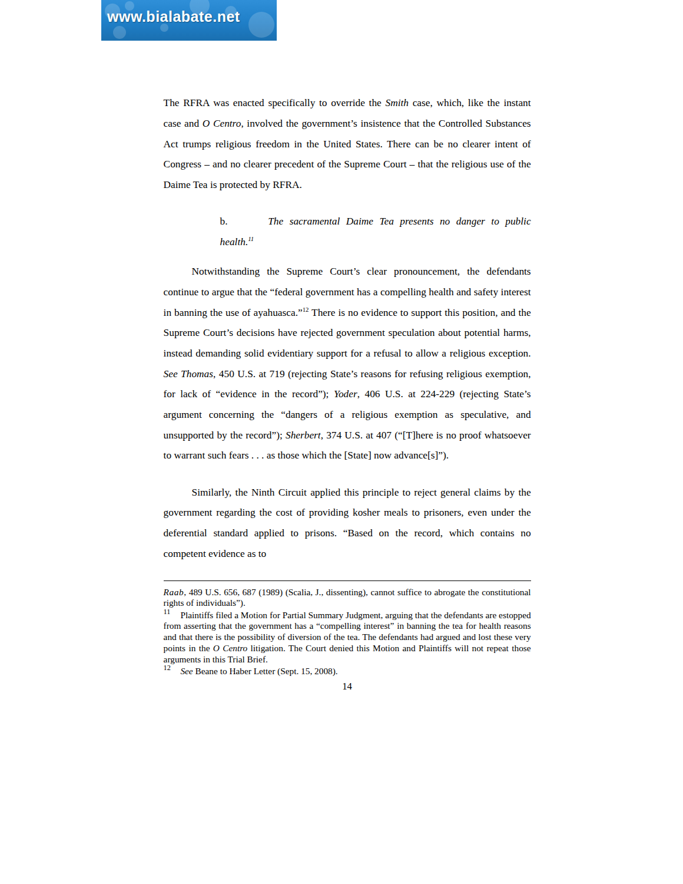www.bialabate.net
The RFRA was enacted specifically to override the Smith case, which, like the instant case and O Centro, involved the government’s insistence that the Controlled Substances Act trumps religious freedom in the United States. There can be no clearer intent of Congress – and no clearer precedent of the Supreme Court – that the religious use of the Daime Tea is protected by RFRA.
b. The sacramental Daime Tea presents no danger to public health.11
Notwithstanding the Supreme Court’s clear pronouncement, the defendants continue to argue that the “federal government has a compelling health and safety interest in banning the use of ayahuasca.”12 There is no evidence to support this position, and the Supreme Court’s decisions have rejected government speculation about potential harms, instead demanding solid evidentiary support for a refusal to allow a religious exception. See Thomas, 450 U.S. at 719 (rejecting State’s reasons for refusing religious exemption, for lack of “evidence in the record”); Yoder, 406 U.S. at 224-229 (rejecting State’s argument concerning the “dangers of a religious exemption as speculative, and unsupported by the record”); Sherbert, 374 U.S. at 407 (“[T]here is no proof whatsoever to warrant such fears . . . as those which the [State] now advance[s]”).
Similarly, the Ninth Circuit applied this principle to reject general claims by the government regarding the cost of providing kosher meals to prisoners, even under the deferential standard applied to prisons. “Based on the record, which contains no competent evidence as to
Raab, 489 U.S. 656, 687 (1989) (Scalia, J., dissenting), cannot suffice to abrogate the constitutional rights of individuals”).
11 Plaintiffs filed a Motion for Partial Summary Judgment, arguing that the defendants are estopped from asserting that the government has a “compelling interest” in banning the tea for health reasons and that there is the possibility of diversion of the tea. The defendants had argued and lost these very points in the O Centro litigation. The Court denied this Motion and Plaintiffs will not repeat those arguments in this Trial Brief.
12 See Beane to Haber Letter (Sept. 15, 2008).
14